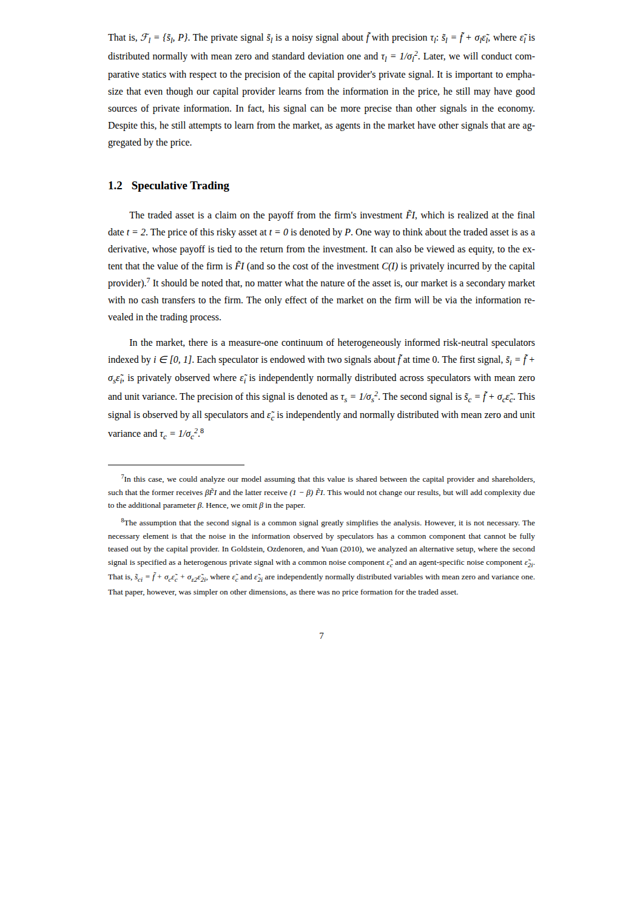That is, ℱl = {s̃l, P}. The private signal s̃l is a noisy signal about f̃ with precision τl: s̃l = f̃ + σlε̃l, where ε̃l is distributed normally with mean zero and standard deviation one and τl = 1/σl2. Later, we will conduct comparative statics with respect to the precision of the capital provider's private signal. It is important to emphasize that even though our capital provider learns from the information in the price, he still may have good sources of private information. In fact, his signal can be more precise than other signals in the economy. Despite this, he still attempts to learn from the market, as agents in the market have other signals that are aggregated by the price.
1.2 Speculative Trading
The traded asset is a claim on the payoff from the firm's investment F̃I, which is realized at the final date t = 2. The price of this risky asset at t = 0 is denoted by P. One way to think about the traded asset is as a derivative, whose payoff is tied to the return from the investment. It can also be viewed as equity, to the extent that the value of the firm is F̃I (and so the cost of the investment C(I) is privately incurred by the capital provider).7 It should be noted that, no matter what the nature of the asset is, our market is a secondary market with no cash transfers to the firm. The only effect of the market on the firm will be via the information revealed in the trading process.
In the market, there is a measure-one continuum of heterogeneously informed risk-neutral speculators indexed by i ∈ [0, 1]. Each speculator is endowed with two signals about f̃ at time 0. The first signal, s̃i = f̃ + σsε̃i, is privately observed where ε̃i is independently normally distributed across speculators with mean zero and unit variance. The precision of this signal is denoted as τs = 1/σs2. The second signal is s̃c = f̃ + σcε̃c. This signal is observed by all speculators and ε̃c is independently and normally distributed with mean zero and unit variance and τc = 1/σc2.8
7In this case, we could analyze our model assuming that this value is shared between the capital provider and shareholders, such that the former receives βF̃I and the latter receive (1 − β) F̃I. This would not change our results, but will add complexity due to the additional parameter β. Hence, we omit β in the paper.
8The assumption that the second signal is a common signal greatly simplifies the analysis. However, it is not necessary. The necessary element is that the noise in the information observed by speculators has a common component that cannot be fully teased out by the capital provider. In Goldstein, Ozdenoren, and Yuan (2010), we analyzed an alternative setup, where the second signal is specified as a heterogenous private signal with a common noise component ε̃c and an agent-specific noise component ε̃2i. That is, s̃ci = f̃ + σcε̃c + σε2ε̃2i, where ε̃c and ε̃2i are independently normally distributed variables with mean zero and variance one. That paper, however, was simpler on other dimensions, as there was no price formation for the traded asset.
7